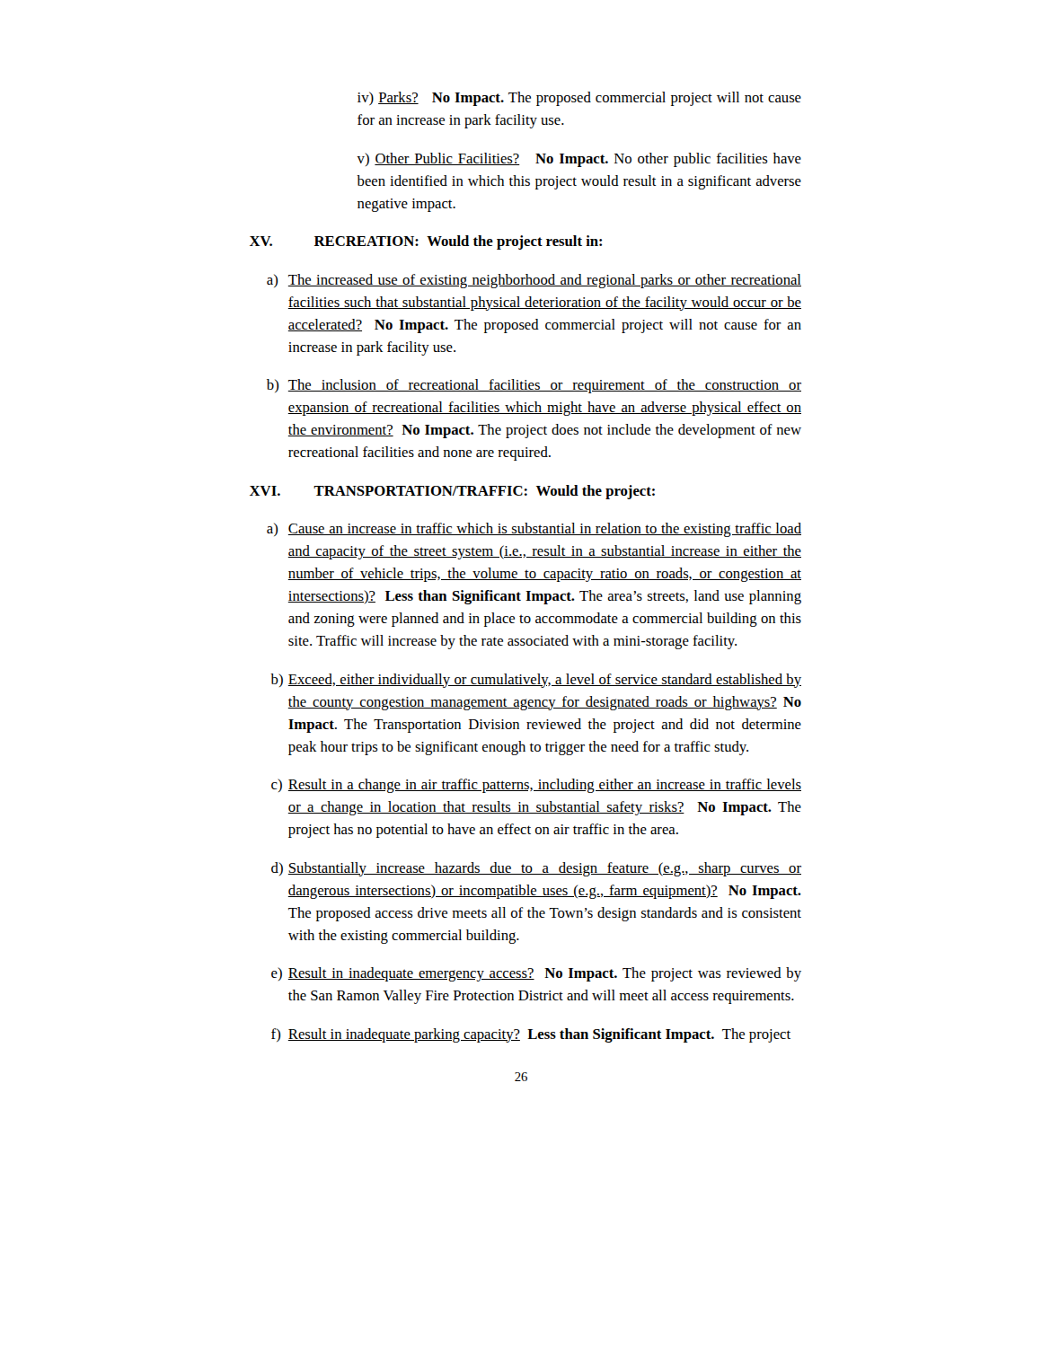iv) Parks? No Impact. The proposed commercial project will not cause for an increase in park facility use.
v) Other Public Facilities? No Impact. No other public facilities have been identified in which this project would result in a significant adverse negative impact.
XV.
RECREATION: Would the project result in:
a)
The increased use of existing neighborhood and regional parks or other recreational facilities such that substantial physical deterioration of the facility would occur or be accelerated? No Impact. The proposed commercial project will not cause for an increase in park facility use.
b)
The inclusion of recreational facilities or requirement of the construction or expansion of recreational facilities which might have an adverse physical effect on the environment? No Impact. The project does not include the development of new recreational facilities and none are required.
XVI.
TRANSPORTATION/TRAFFIC: Would the project:
a)
Cause an increase in traffic which is substantial in relation to the existing traffic load and capacity of the street system (i.e., result in a substantial increase in either the number of vehicle trips, the volume to capacity ratio on roads, or congestion at intersections)? Less than Significant Impact. The area’s streets, land use planning and zoning were planned and in place to accommodate a commercial building on this site. Traffic will increase by the rate associated with a mini-storage facility.
b)
Exceed, either individually or cumulatively, a level of service standard established by the county congestion management agency for designated roads or highways? No Impact. The Transportation Division reviewed the project and did not determine peak hour trips to be significant enough to trigger the need for a traffic study.
c)
Result in a change in air traffic patterns, including either an increase in traffic levels or a change in location that results in substantial safety risks? No Impact. The project has no potential to have an effect on air traffic in the area.
d)
Substantially increase hazards due to a design feature (e.g., sharp curves or dangerous intersections) or incompatible uses (e.g., farm equipment)? No Impact. The proposed access drive meets all of the Town’s design standards and is consistent with the existing commercial building.
e)
Result in inadequate emergency access? No Impact. The project was reviewed by the San Ramon Valley Fire Protection District and will meet all access requirements.
f)
Result in inadequate parking capacity? Less than Significant Impact. The project
26